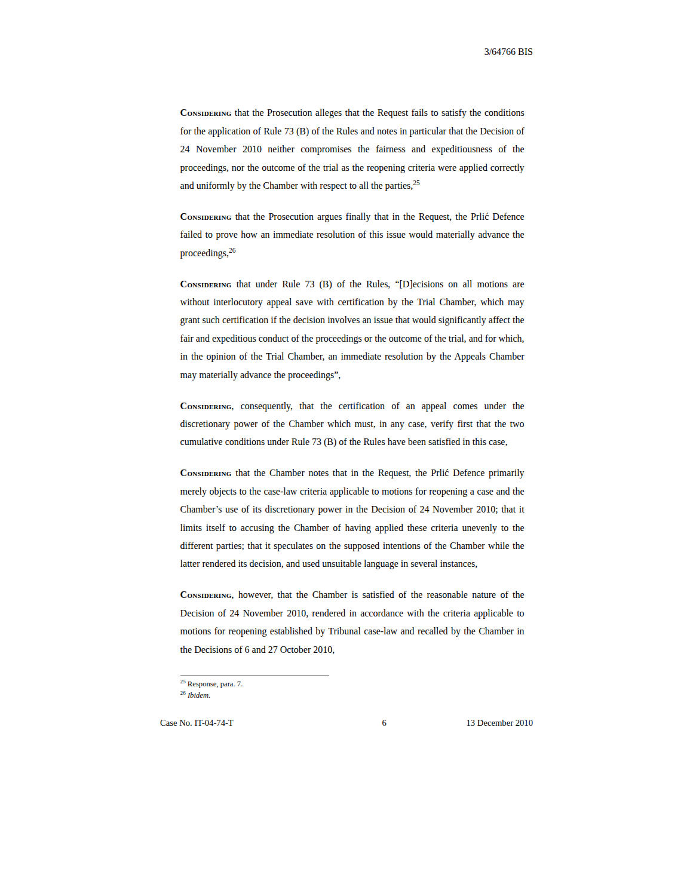3/64766 BIS
Considering that the Prosecution alleges that the Request fails to satisfy the conditions for the application of Rule 73 (B) of the Rules and notes in particular that the Decision of 24 November 2010 neither compromises the fairness and expeditiousness of the proceedings, nor the outcome of the trial as the reopening criteria were applied correctly and uniformly by the Chamber with respect to all the parties,25
Considering that the Prosecution argues finally that in the Request, the Prlić Defence failed to prove how an immediate resolution of this issue would materially advance the proceedings,26
Considering that under Rule 73 (B) of the Rules, “[D]ecisions on all motions are without interlocutory appeal save with certification by the Trial Chamber, which may grant such certification if the decision involves an issue that would significantly affect the fair and expeditious conduct of the proceedings or the outcome of the trial, and for which, in the opinion of the Trial Chamber, an immediate resolution by the Appeals Chamber may materially advance the proceedings”,
Considering, consequently, that the certification of an appeal comes under the discretionary power of the Chamber which must, in any case, verify first that the two cumulative conditions under Rule 73 (B) of the Rules have been satisfied in this case,
Considering that the Chamber notes that in the Request, the Prlić Defence primarily merely objects to the case-law criteria applicable to motions for reopening a case and the Chamber’s use of its discretionary power in the Decision of 24 November 2010; that it limits itself to accusing the Chamber of having applied these criteria unevenly to the different parties; that it speculates on the supposed intentions of the Chamber while the latter rendered its decision, and used unsuitable language in several instances,
Considering, however, that the Chamber is satisfied of the reasonable nature of the Decision of 24 November 2010, rendered in accordance with the criteria applicable to motions for reopening established by Tribunal case-law and recalled by the Chamber in the Decisions of 6 and 27 October 2010,
25 Response, para. 7.
26 Ibidem.
Case No. IT-04-74-T
6
13 December 2010